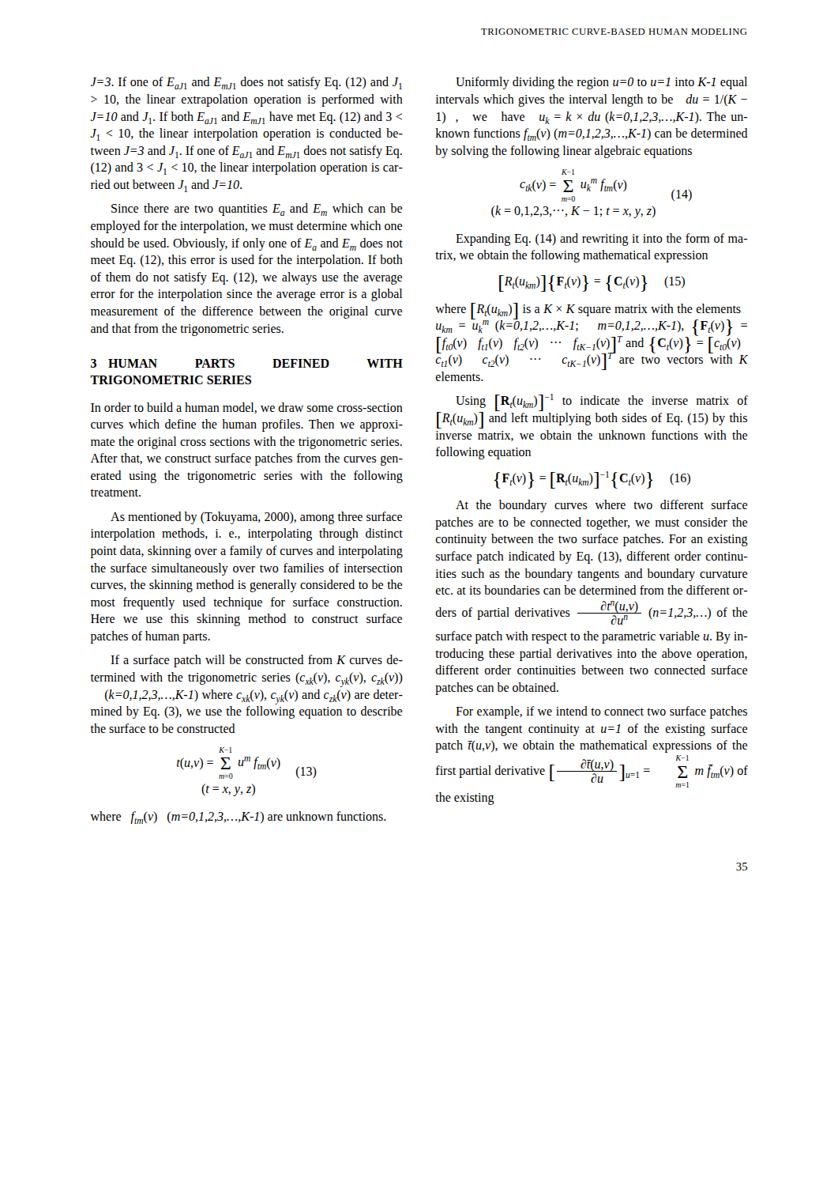TRIGONOMETRIC CURVE-BASED HUMAN MODELING
J=3. If one of EaJ1 and EmJ1 does not satisfy Eq. (12) and J1 > 10, the linear extrapolation operation is performed with J=10 and J1. If both EaJ1 and EmJ1 have met Eq. (12) and 3 < J1 < 10, the linear interpolation operation is conducted between J=3 and J1. If one of EaJ1 and EmJ1 does not satisfy Eq. (12) and 3 < J1 < 10, the linear interpolation operation is carried out between J1 and J=10.
Since there are two quantities Ea and Em which can be employed for the interpolation, we must determine which one should be used. Obviously, if only one of Ea and Em does not meet Eq. (12), this error is used for the interpolation. If both of them do not satisfy Eq. (12), we always use the average error for the interpolation since the average error is a global measurement of the difference between the original curve and that from the trigonometric series.
3 HUMAN PARTS DEFINED WITH TRIGONOMETRIC SERIES
In order to build a human model, we draw some cross-section curves which define the human profiles. Then we approximate the original cross sections with the trigonometric series. After that, we construct surface patches from the curves generated using the trigonometric series with the following treatment.
As mentioned by (Tokuyama, 2000), among three surface interpolation methods, i. e., interpolating through distinct point data, skinning over a family of curves and interpolating the surface simultaneously over two families of intersection curves, the skinning method is generally considered to be the most frequently used technique for surface construction. Here we use this skinning method to construct surface patches of human parts.
If a surface patch will be constructed from K curves determined with the trigonometric series (cxk(v), cyk(v), czk(v)) (k=0,1,2,3,…,K-1) where cxk(v), cyk(v) and czk(v) are determined by Eq. (3), we use the following equation to describe the surface to be constructed
t(u,v) = K−1 Σm=0 um ftm(v) (t = x, y, z) (13)
where ftm(v) (m=0,1,2,3,…,K-1) are unknown functions.
Uniformly dividing the region u=0 to u=1 into K-1 equal intervals which gives the interval length to be du = 1/(K − 1) , we have uk = k × du (k=0,1,2,3,…,K-1). The unknown functions ftm(v) (m=0,1,2,3,…,K-1) can be determined by solving the following linear algebraic equations
ctk(v) = K−1 Σm=0 ukm ftm(v) (k = 0,1,2,3,···, K − 1; t = x, y, z) (14)
Expanding Eq. (14) and rewriting it into the form of matrix, we obtain the following mathematical expression
[Rt(ukm)]{Ft(v)} = {Ct(v)} (15)
where [Rt(ukm)] is a K × K square matrix with the elements ukm = ukm (k=0,1,2,…,K-1; m=0,1,2,…,K-1), {Ft(v)} = [ft0(v) ft1(v) ft2(v) ··· ftK−1(v)]T and {Ct(v)} = [ct0(v) ct1(v) ct2(v) ··· ctK−1(v)]T are two vectors with K elements.
Using [Rt(ukm)]−1 to indicate the inverse matrix of [Rt(ukm)] and left multiplying both sides of Eq. (15) by this inverse matrix, we obtain the unknown functions with the following equation
{Ft(v)} = [Rt(ukm)]−1{Ct(v)} (16)
At the boundary curves where two different surface patches are to be connected together, we must consider the continuity between the two surface patches. For an existing surface patch indicated by Eq. (13), different order continuities such as the boundary tangents and boundary curvature etc. at its boundaries can be determined from the different orders of partial derivatives ∂tn(u,v)∂un (n=1,2,3,…) of the surface patch with respect to the parametric variable u. By introducing these partial derivatives into the above operation, different order continuities between two connected surface patches can be obtained.
For example, if we intend to connect two surface patches with the tangent continuity at u=1 of the existing surface patch t̄(u,v), we obtain the mathematical expressions of the first partial derivative [∂t̄(u,v)∂u]u=1 = K−1 Σm=1 m f̄tm(v) of the existing
35